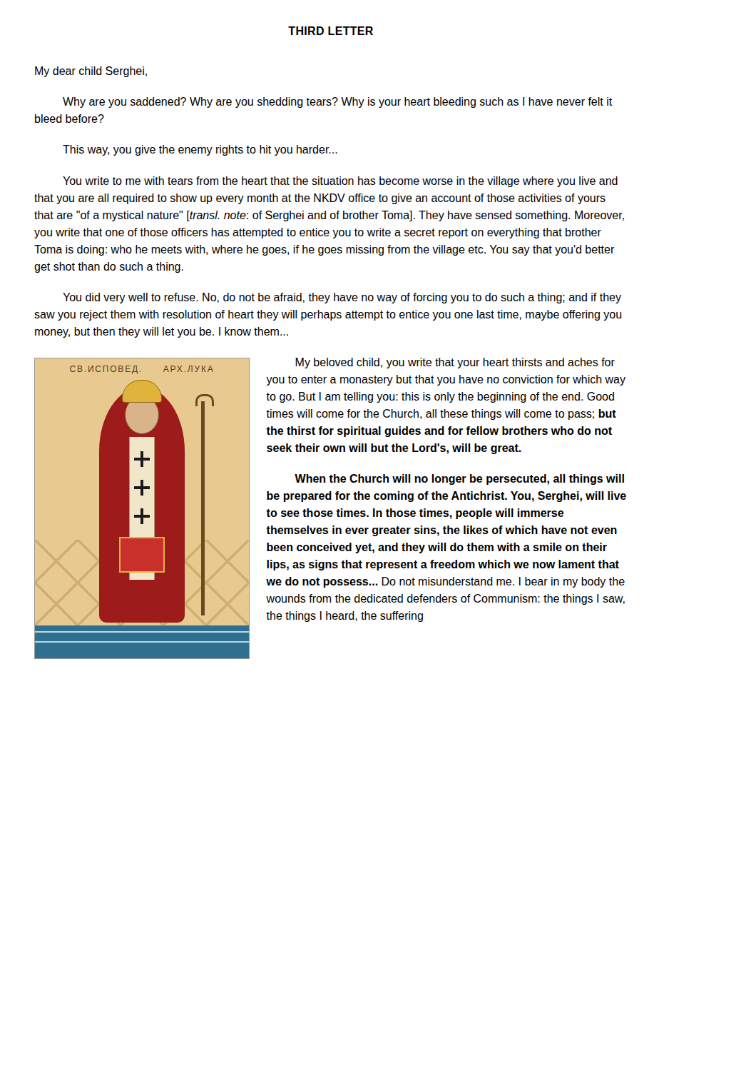THIRD LETTER
My dear child Serghei,
Why are you saddened? Why are you shedding tears? Why is your heart bleeding such as I have never felt it bleed before?
This way, you give the enemy rights to hit you harder...
You write to me with tears from the heart that the situation has become worse in the village where you live and that you are all required to show up every month at the NKDV office to give an account of those activities of yours that are "of a mystical nature" [transl. note: of Serghei and of brother Toma]. They have sensed something. Moreover, you write that one of those officers has attempted to entice you to write a secret report on everything that brother Toma is doing: who he meets with, where he goes, if he goes missing from the village etc. You say that you'd better get shot than do such a thing.
You did very well to refuse. No, do not be afraid, they have no way of forcing you to do such a thing; and if they saw you reject them with resolution of heart they will perhaps attempt to entice you one last time, maybe offering you money, but then they will let you be. I know them...
СВ.ИСПОВЕД. АРХ.ЛУКА
My beloved child, you write that your heart thirsts and aches for you to enter a monastery but that you have no conviction for which way to go. But I am telling you: this is only the beginning of the end. Good times will come for the Church, all these things will come to pass; but the thirst for spiritual guides and for fellow brothers who do not seek their own will but the Lord's, will be great.
When the Church will no longer be persecuted, all things will be prepared for the coming of the Antichrist. You, Serghei, will live to see those times. In those times, people will immerse themselves in ever greater sins, the likes of which have not even been conceived yet, and they will do them with a smile on their lips, as signs that represent a freedom which we now lament that we do not possess... Do not misunderstand me. I bear in my body the wounds from the dedicated defenders of Communism: the things I saw, the things I heard, the suffering